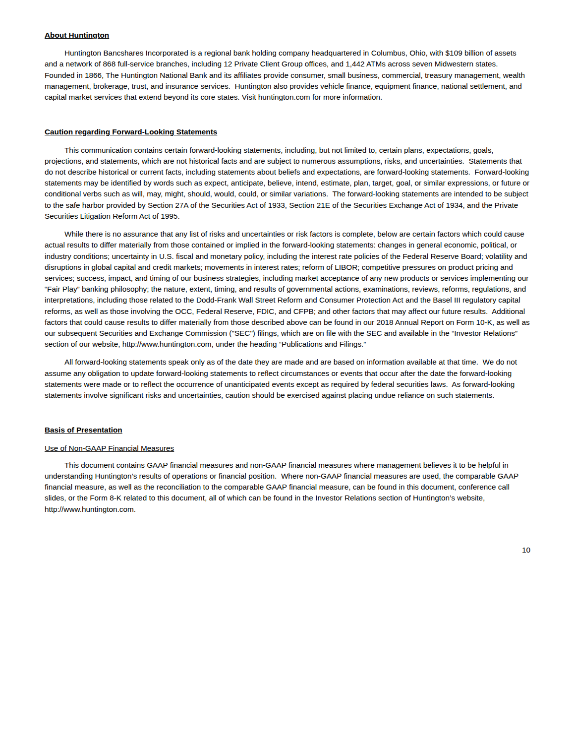About Huntington
Huntington Bancshares Incorporated is a regional bank holding company headquartered in Columbus, Ohio, with $109 billion of assets and a network of 868 full-service branches, including 12 Private Client Group offices, and 1,442 ATMs across seven Midwestern states. Founded in 1866, The Huntington National Bank and its affiliates provide consumer, small business, commercial, treasury management, wealth management, brokerage, trust, and insurance services. Huntington also provides vehicle finance, equipment finance, national settlement, and capital market services that extend beyond its core states. Visit huntington.com for more information.
Caution regarding Forward-Looking Statements
This communication contains certain forward-looking statements, including, but not limited to, certain plans, expectations, goals, projections, and statements, which are not historical facts and are subject to numerous assumptions, risks, and uncertainties. Statements that do not describe historical or current facts, including statements about beliefs and expectations, are forward-looking statements. Forward-looking statements may be identified by words such as expect, anticipate, believe, intend, estimate, plan, target, goal, or similar expressions, or future or conditional verbs such as will, may, might, should, would, could, or similar variations. The forward-looking statements are intended to be subject to the safe harbor provided by Section 27A of the Securities Act of 1933, Section 21E of the Securities Exchange Act of 1934, and the Private Securities Litigation Reform Act of 1995.
While there is no assurance that any list of risks and uncertainties or risk factors is complete, below are certain factors which could cause actual results to differ materially from those contained or implied in the forward-looking statements: changes in general economic, political, or industry conditions; uncertainty in U.S. fiscal and monetary policy, including the interest rate policies of the Federal Reserve Board; volatility and disruptions in global capital and credit markets; movements in interest rates; reform of LIBOR; competitive pressures on product pricing and services; success, impact, and timing of our business strategies, including market acceptance of any new products or services implementing our “Fair Play” banking philosophy; the nature, extent, timing, and results of governmental actions, examinations, reviews, reforms, regulations, and interpretations, including those related to the Dodd-Frank Wall Street Reform and Consumer Protection Act and the Basel III regulatory capital reforms, as well as those involving the OCC, Federal Reserve, FDIC, and CFPB; and other factors that may affect our future results. Additional factors that could cause results to differ materially from those described above can be found in our 2018 Annual Report on Form 10-K, as well as our subsequent Securities and Exchange Commission ("SEC") filings, which are on file with the SEC and available in the “Investor Relations” section of our website, http://www.huntington.com, under the heading “Publications and Filings.”
All forward-looking statements speak only as of the date they are made and are based on information available at that time. We do not assume any obligation to update forward-looking statements to reflect circumstances or events that occur after the date the forward-looking statements were made or to reflect the occurrence of unanticipated events except as required by federal securities laws. As forward-looking statements involve significant risks and uncertainties, caution should be exercised against placing undue reliance on such statements.
Basis of Presentation
Use of Non-GAAP Financial Measures
This document contains GAAP financial measures and non-GAAP financial measures where management believes it to be helpful in understanding Huntington’s results of operations or financial position. Where non-GAAP financial measures are used, the comparable GAAP financial measure, as well as the reconciliation to the comparable GAAP financial measure, can be found in this document, conference call slides, or the Form 8-K related to this document, all of which can be found in the Investor Relations section of Huntington’s website, http://www.huntington.com.
10